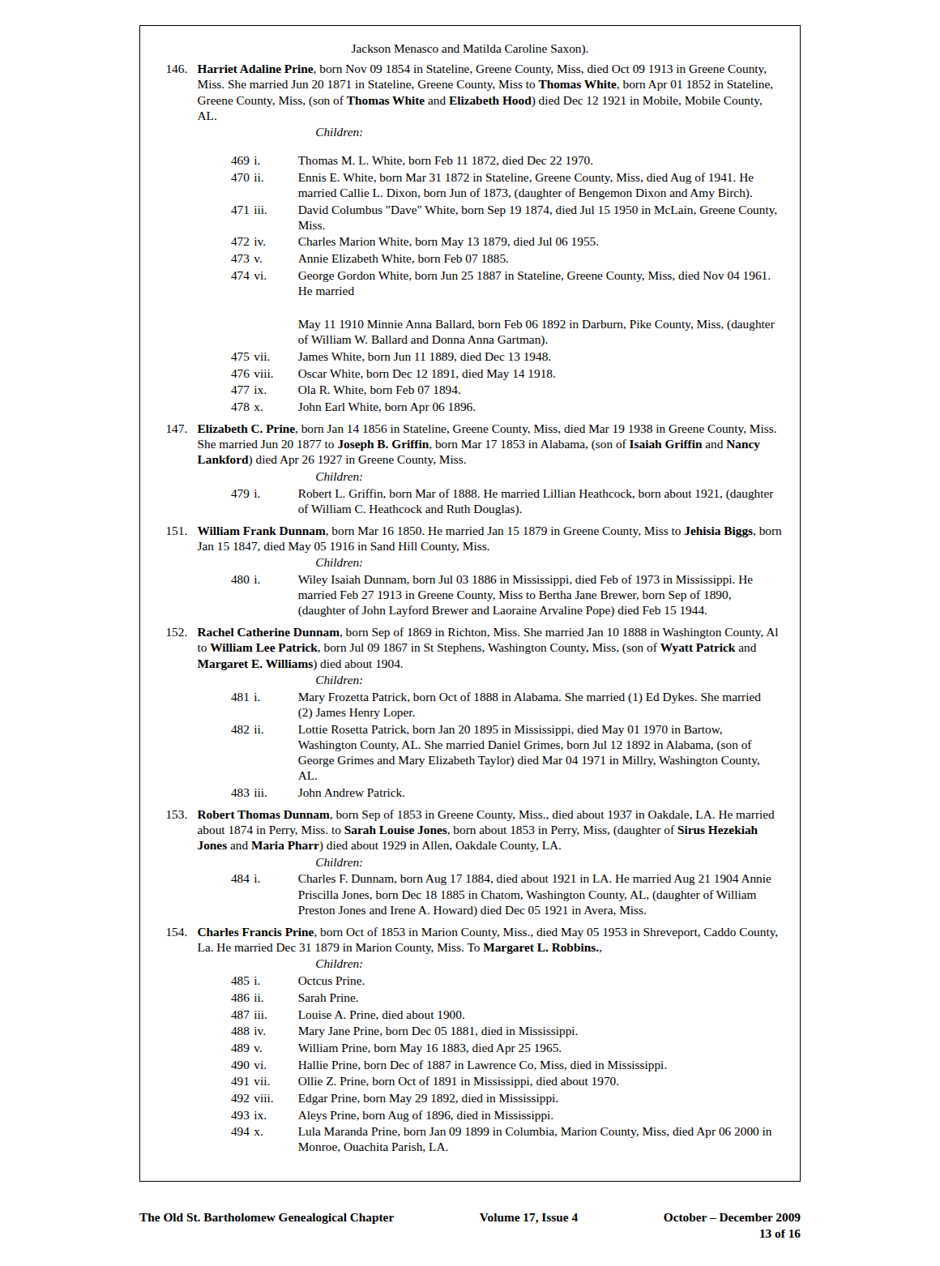Jackson Menasco and Matilda Caroline Saxon).
146.
Harriet Adaline Prine, born Nov 09 1854 in Stateline, Greene County, Miss, died Oct 09 1913 in Greene County, Miss. She married Jun 20 1871 in Stateline, Greene County, Miss to Thomas White, born Apr 01 1852 in Stateline, Greene County, Miss, (son of Thomas White and Elizabeth Hood) died Dec 12 1921 in Mobile, Mobile County, AL.
Children:
| 469 | i. | Thomas M. L. White, born Feb 11 1872, died Dec 22 1970. |
| 470 | ii. | Ennis E. White, born Mar 31 1872 in Stateline, Greene County, Miss, died Aug of 1941. He married Callie L. Dixon, born Jun of 1873, (daughter of Bengemon Dixon and Amy Birch). |
| 471 | iii. | David Columbus "Dave" White, born Sep 19 1874, died Jul 15 1950 in McLain, Greene County, Miss. |
| 472 | iv. | Charles Marion White, born May 13 1879, died Jul 06 1955. |
| 473 | v. | Annie Elizabeth White, born Feb 07 1885. |
| 474 | vi. | George Gordon White, born Jun 25 1887 in Stateline, Greene County, Miss, died Nov 04 1961. He married |
| | | May 11 1910 Minnie Anna Ballard, born Feb 06 1892 in Darburn, Pike County, Miss, (daughter of William W. Ballard and Donna Anna Gartman). |
| 475 | vii. | James White, born Jun 11 1889, died Dec 13 1948. |
| 476 | viii. | Oscar White, born Dec 12 1891, died May 14 1918. |
| 477 | ix. | Ola R. White, born Feb 07 1894. |
| 478 | x. | John Earl White, born Apr 06 1896. |
147.
Elizabeth C. Prine, born Jan 14 1856 in Stateline, Greene County, Miss, died Mar 19 1938 in Greene County, Miss. She married Jun 20 1877 to Joseph B. Griffin, born Mar 17 1853 in Alabama, (son of Isaiah Griffin and Nancy Lankford) died Apr 26 1927 in Greene County, Miss.
Children:
| 479 | i. | Robert L. Griffin, born Mar of 1888. He married Lillian Heathcock, born about 1921, (daughter of William C. Heathcock and Ruth Douglas). |
151.
William Frank Dunnam, born Mar 16 1850. He married Jan 15 1879 in Greene County, Miss to Jehisia Biggs, born Jan 15 1847, died May 05 1916 in Sand Hill County, Miss.
Children:
| 480 | i. | Wiley Isaiah Dunnam, born Jul 03 1886 in Mississippi, died Feb of 1973 in Mississippi. He married Feb 27 1913 in Greene County, Miss to Bertha Jane Brewer, born Sep of 1890, (daughter of John Layford Brewer and Laoraine Arvaline Pope) died Feb 15 1944. |
152.
Rachel Catherine Dunnam, born Sep of 1869 in Richton, Miss. She married Jan 10 1888 in Washington County, Al to William Lee Patrick, born Jul 09 1867 in St Stephens, Washington County, Miss, (son of Wyatt Patrick and Margaret E. Williams) died about 1904.
Children:
| 481 | i. | Mary Frozetta Patrick, born Oct of 1888 in Alabama. She married (1) Ed Dykes. She married (2) James Henry Loper. |
| 482 | ii. | Lottie Rosetta Patrick, born Jan 20 1895 in Mississippi, died May 01 1970 in Bartow, Washington County, AL. She married Daniel Grimes, born Jul 12 1892 in Alabama, (son of George Grimes and Mary Elizabeth Taylor) died Mar 04 1971 in Millry, Washington County, AL. |
| 483 | iii. | John Andrew Patrick. |
153.
Robert Thomas Dunnam, born Sep of 1853 in Greene County, Miss., died about 1937 in Oakdale, LA. He married about 1874 in Perry, Miss. to Sarah Louise Jones, born about 1853 in Perry, Miss, (daughter of Sirus Hezekiah Jones and Maria Pharr) died about 1929 in Allen, Oakdale County, LA.
Children:
| 484 | i. | Charles F. Dunnam, born Aug 17 1884, died about 1921 in LA. He married Aug 21 1904 Annie Priscilla Jones, born Dec 18 1885 in Chatom, Washington County, AL, (daughter of William Preston Jones and Irene A. Howard) died Dec 05 1921 in Avera, Miss. |
154.
Charles Francis Prine, born Oct of 1853 in Marion County, Miss., died May 05 1953 in Shreveport, Caddo County, La. He married Dec 31 1879 in Marion County, Miss. To Margaret L. Robbins.,
Children:
| 485 | i. | Octcus Prine. |
| 486 | ii. | Sarah Prine. |
| 487 | iii. | Louise A. Prine, died about 1900. |
| 488 | iv. | Mary Jane Prine, born Dec 05 1881, died in Mississippi. |
| 489 | v. | William Prine, born May 16 1883, died Apr 25 1965. |
| 490 | vi. | Hallie Prine, born Dec of 1887 in Lawrence Co, Miss, died in Mississippi. |
| 491 | vii. | Ollie Z. Prine, born Oct of 1891 in Mississippi, died about 1970. |
| 492 | viii. | Edgar Prine, born May 29 1892, died in Mississippi. |
| 493 | ix. | Aleys Prine, born Aug of 1896, died in Mississippi. |
| 494 | x. | Lula Maranda Prine, born Jan 09 1899 in Columbia, Marion County, Miss, died Apr 06 2000 in Monroe, Ouachita Parish, LA. |
The Old St. Bartholomew Genealogical Chapter
Volume 17, Issue 4
October – December 2009
13 of 16